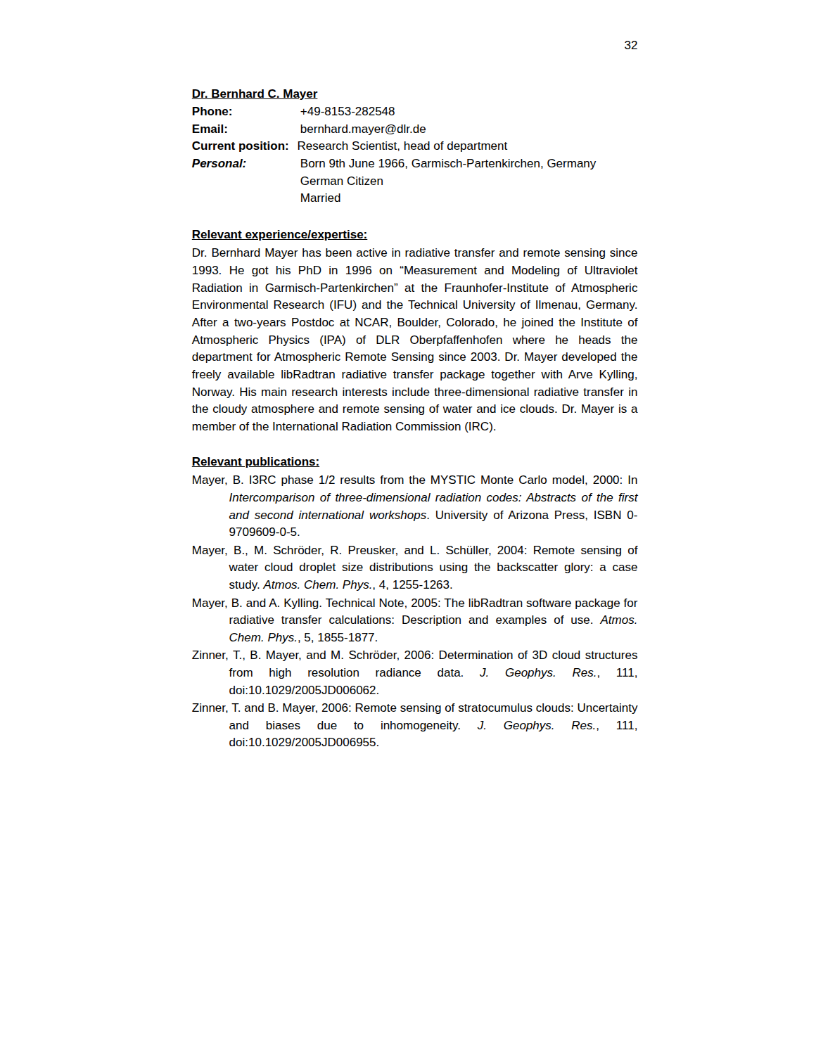32
Dr. Bernhard C. Mayer
| Phone: | +49-8153-282548 |
| Email: | bernhard.mayer@dlr.de |
| Current position: | Research Scientist, head of department |
| Personal: | Born 9th June 1966, Garmisch-Partenkirchen, Germany |
| | German Citizen |
| | Married |
Relevant experience/expertise:
Dr. Bernhard Mayer has been active in radiative transfer and remote sensing since 1993. He got his PhD in 1996 on “Measurement and Modeling of Ultraviolet Radiation in Garmisch-Partenkirchen” at the Fraunhofer-Institute of Atmospheric Environmental Research (IFU) and the Technical University of Ilmenau, Germany. After a two-years Postdoc at NCAR, Boulder, Colorado, he joined the Institute of Atmospheric Physics (IPA) of DLR Oberpfaffenhofen where he heads the department for Atmospheric Remote Sensing since 2003. Dr. Mayer developed the freely available libRadtran radiative transfer package together with Arve Kylling, Norway. His main research interests include three-dimensional radiative transfer in the cloudy atmosphere and remote sensing of water and ice clouds. Dr. Mayer is a member of the International Radiation Commission (IRC).
Relevant publications:
Mayer, B. I3RC phase 1/2 results from the MYSTIC Monte Carlo model, 2000: In Intercomparison of three-dimensional radiation codes: Abstracts of the first and second international workshops. University of Arizona Press, ISBN 0-9709609-0-5.
Mayer, B., M. Schröder, R. Preusker, and L. Schüller, 2004: Remote sensing of water cloud droplet size distributions using the backscatter glory: a case study. Atmos. Chem. Phys., 4, 1255-1263.
Mayer, B. and A. Kylling. Technical Note, 2005: The libRadtran software package for radiative transfer calculations: Description and examples of use. Atmos. Chem. Phys., 5, 1855-1877.
Zinner, T., B. Mayer, and M. Schröder, 2006: Determination of 3D cloud structures from high resolution radiance data. J. Geophys. Res., 111, doi:10.1029/2005JD006062.
Zinner, T. and B. Mayer, 2006: Remote sensing of stratocumulus clouds: Uncertainty and biases due to inhomogeneity. J. Geophys. Res., 111, doi:10.1029/2005JD006955.